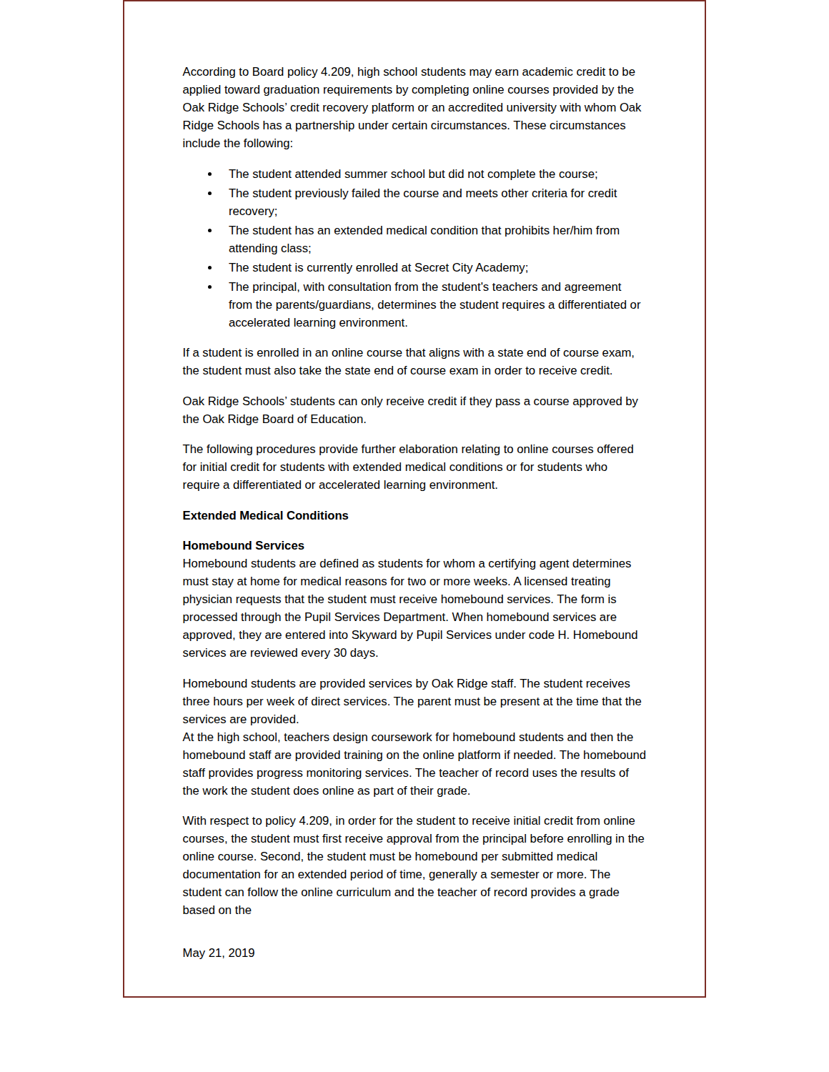According to Board policy 4.209, high school students may earn academic credit to be applied toward graduation requirements by completing online courses provided by the Oak Ridge Schools’ credit recovery platform or an accredited university with whom Oak Ridge Schools has a partnership under certain circumstances. These circumstances include the following:
The student attended summer school but did not complete the course;
The student previously failed the course and meets other criteria for credit recovery;
The student has an extended medical condition that prohibits her/him from attending class;
The student is currently enrolled at Secret City Academy;
The principal, with consultation from the student's teachers and agreement from the parents/guardians, determines the student requires a differentiated or accelerated learning environment.
If a student is enrolled in an online course that aligns with a state end of course exam, the student must also take the state end of course exam in order to receive credit.
Oak Ridge Schools’ students can only receive credit if they pass a course approved by the Oak Ridge Board of Education.
The following procedures provide further elaboration relating to online courses offered for initial credit for students with extended medical conditions or for students who require a differentiated or accelerated learning environment.
Extended Medical Conditions
Homebound Services
Homebound students are defined as students for whom a certifying agent determines must stay at home for medical reasons for two or more weeks. A licensed treating physician requests that the student must receive homebound services. The form is processed through the Pupil Services Department. When homebound services are approved, they are entered into Skyward by Pupil Services under code H. Homebound services are reviewed every 30 days.
Homebound students are provided services by Oak Ridge staff. The student receives three hours per week of direct services. The parent must be present at the time that the services are provided.
At the high school, teachers design coursework for homebound students and then the homebound staff are provided training on the online platform if needed. The homebound staff provides progress monitoring services. The teacher of record uses the results of the work the student does online as part of their grade.
With respect to policy 4.209, in order for the student to receive initial credit from online courses, the student must first receive approval from the principal before enrolling in the online course. Second, the student must be homebound per submitted medical documentation for an extended period of time, generally a semester or more. The student can follow the online curriculum and the teacher of record provides a grade based on the
May 21, 2019